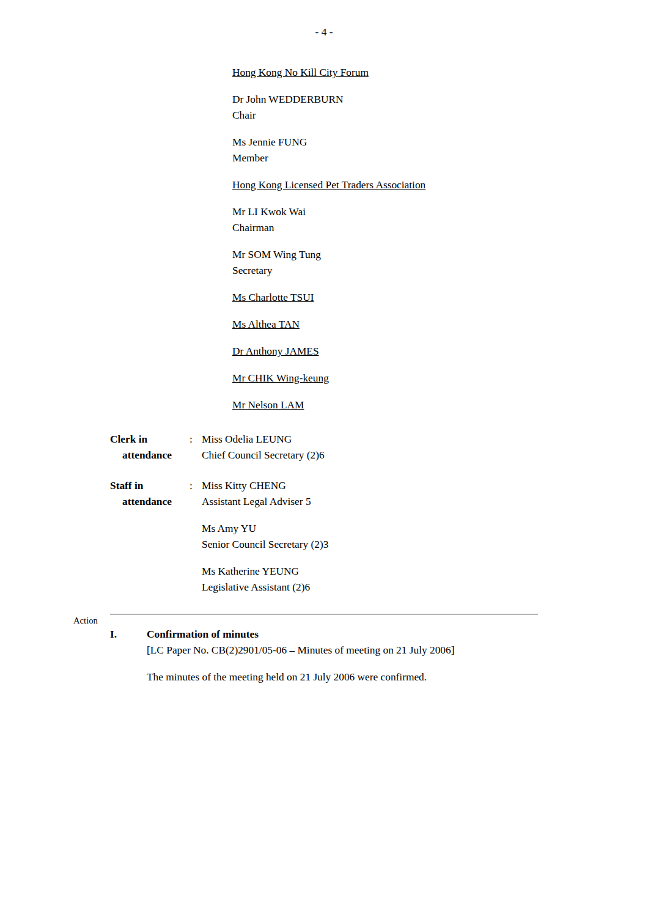- 4 -
Hong Kong No Kill City Forum
Dr John WEDDERBURN
Chair
Ms Jennie FUNG
Member
Hong Kong Licensed Pet Traders Association
Mr LI Kwok Wai
Chairman
Mr SOM Wing Tung
Secretary
Ms Charlotte TSUI
Ms Althea TAN
Dr Anthony JAMES
Mr CHIK Wing-keung
Mr Nelson LAM
| Clerk in attendance | : | Miss Odelia LEUNG Chief Council Secretary (2)6 |
| Staff in attendance | : | Miss Kitty CHENG Assistant Legal Adviser 5 Ms Amy YU Senior Council Secretary (2)3 Ms Katherine YEUNG Legislative Assistant (2)6 |
Action
I. Confirmation of minutes
[LC Paper No. CB(2)2901/05-06 – Minutes of meeting on 21 July 2006]
The minutes of the meeting held on 21 July 2006 were confirmed.